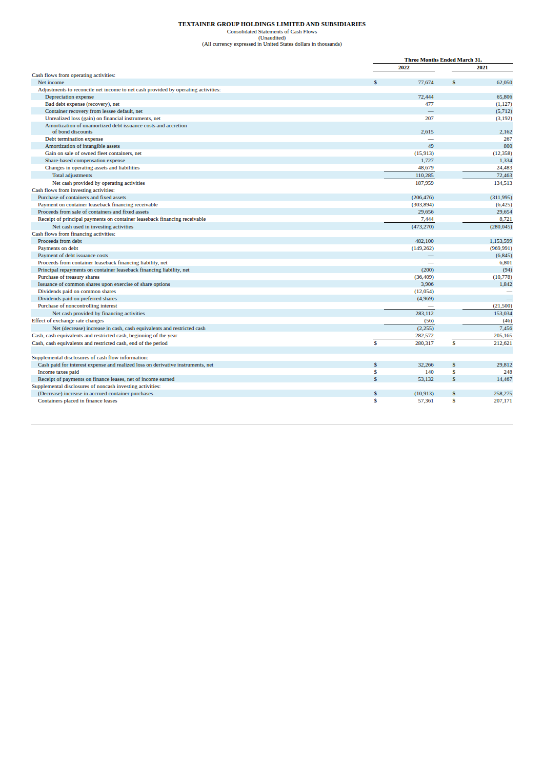TEXTAINER GROUP HOLDINGS LIMITED AND SUBSIDIARIES
Consolidated Statements of Cash Flows
(Unaudited)
(All currency expressed in United States dollars in thousands)
| | | Three Months Ended March 31, |
| --- | --- | --- |
| | | 2022 | | 2021 |
| Cash flows from operating activities: | | | | | | |
| Net income | | $ | 77,674 | | $ | 62,050 |
| Adjustments to reconcile net income to net cash provided by operating activities: | | | | | | |
| Depreciation expense | | | 72,444 | | | 65,806 |
| Bad debt expense (recovery), net | | | 477 | | | (1,127) |
| Container recovery from lessee default, net | | | — | | | (5,712) |
| Unrealized loss (gain) on financial instruments, net | | | 207 | | | (3,192) |
| Amortization of unamortized debt issuance costs and accretion of bond discounts | | | 2,615 | | | 2,162 |
| Debt termination expense | | | — | | | 267 |
| Amortization of intangible assets | | | 49 | | | 800 |
| Gain on sale of owned fleet containers, net | | | (15,913) | | | (12,358) |
| Share-based compensation expense | | | 1,727 | | | 1,334 |
| Changes in operating assets and liabilities | | | 48,679 | | | 24,483 |
| Total adjustments | | | 110,285 | | | 72,463 |
| Net cash provided by operating activities | | | 187,959 | | | 134,513 |
| Cash flows from investing activities: | | | | | | |
| Purchase of containers and fixed assets | | | (206,476) | | | (311,995) |
| Payment on container leaseback financing receivable | | | (303,894) | | | (6,425) |
| Proceeds from sale of containers and fixed assets | | | 29,656 | | | 29,654 |
| Receipt of principal payments on container leaseback financing receivable | | | 7,444 | | | 8,721 |
| Net cash used in investing activities | | | (473,270) | | | (280,045) |
| Cash flows from financing activities: | | | | | | |
| Proceeds from debt | | | 482,100 | | | 1,153,599 |
| Payments on debt | | | (149,262) | | | (969,991) |
| Payment of debt issuance costs | | | — | | | (6,845) |
| Proceeds from container leaseback financing liability, net | | | — | | | 6,801 |
| Principal repayments on container leaseback financing liability, net | | | (200) | | | (94) |
| Purchase of treasury shares | | | (36,409) | | | (10,778) |
| Issuance of common shares upon exercise of share options | | | 3,906 | | | 1,842 |
| Dividends paid on common shares | | | (12,054) | | | — |
| Dividends paid on preferred shares | | | (4,969) | | | — |
| Purchase of noncontrolling interest | | | — | | | (21,500) |
| Net cash provided by financing activities | | | 283,112 | | | 153,034 |
| Effect of exchange rate changes | | | (56) | | | (46) |
| Net (decrease) increase in cash, cash equivalents and restricted cash | | | (2,255) | | | 7,456 |
| Cash, cash equivalents and restricted cash, beginning of the year | | | 282,572 | | | 205,165 |
| Cash, cash equivalents and restricted cash, end of the period | | $ | 280,317 | | $ | 212,621 |
| Supplemental disclosures of cash flow information: | | | | | | |
| Cash paid for interest expense and realized loss on derivative instruments, net | | $ | 32,266 | | $ | 29,812 |
| Income taxes paid | | $ | 140 | | $ | 248 |
| Receipt of payments on finance leases, net of income earned | | $ | 53,132 | | $ | 14,467 |
| Supplemental disclosures of noncash investing activities: | | | | | | |
| (Decrease) increase in accrued container purchases | | $ | (10,913) | | $ | 258,275 |
| Containers placed in finance leases | | $ | 57,361 | | $ | 207,171 |